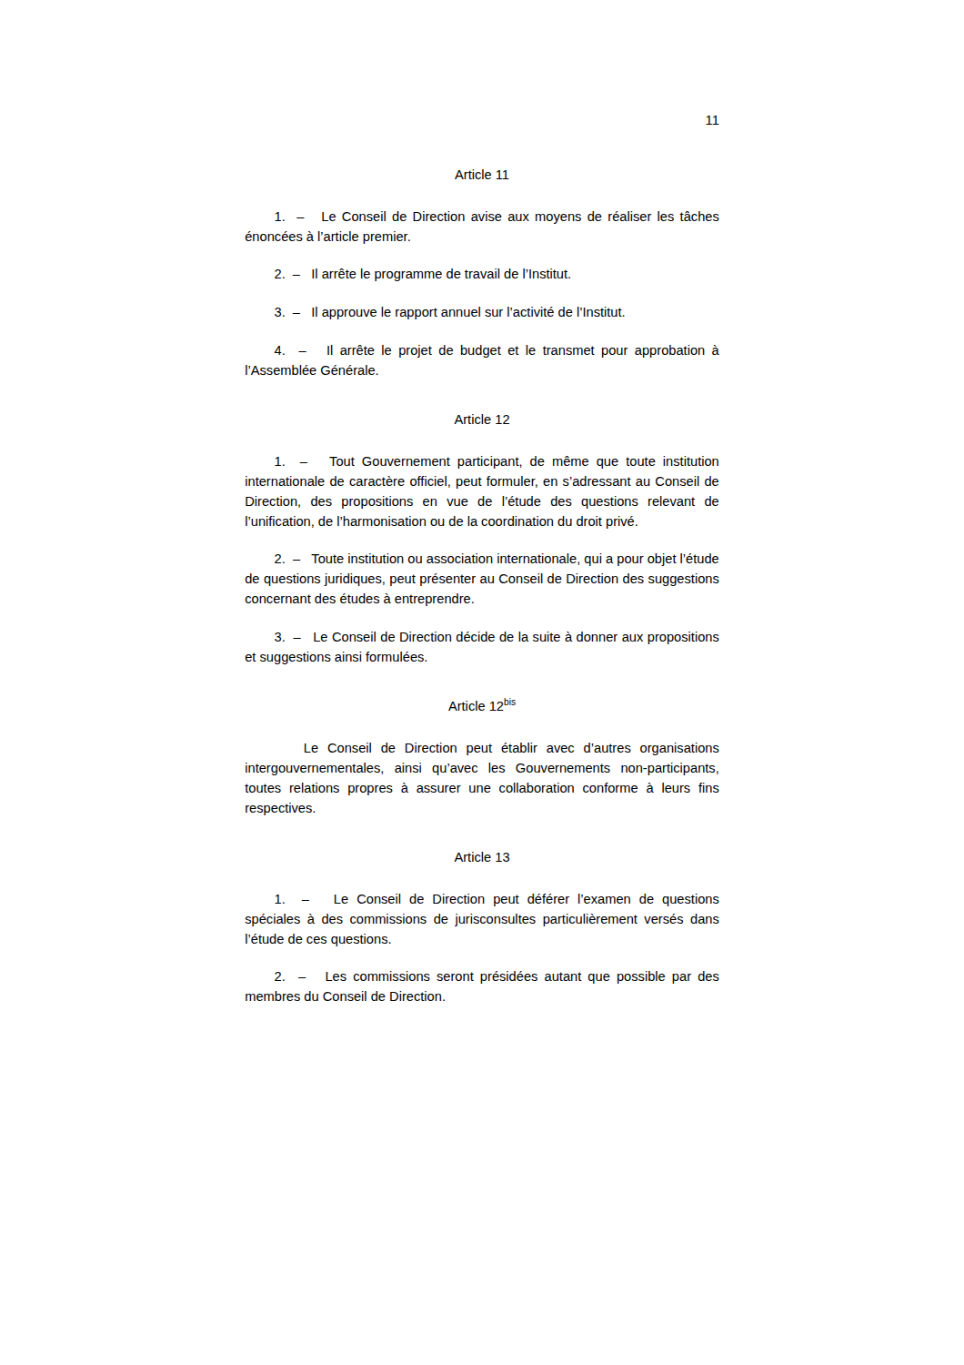11
Article 11
1. – Le Conseil de Direction avise aux moyens de réaliser les tâches énoncées à l’article premier.
2. – Il arrête le programme de travail de l’Institut.
3. – Il approuve le rapport annuel sur l’activité de l’Institut.
4. – Il arrête le projet de budget et le transmet pour approbation à l’Assemblée Générale.
Article 12
1. – Tout Gouvernement participant, de même que toute institution internationale de caractère officiel, peut formuler, en s’adressant au Conseil de Direction, des propositions en vue de l’étude des questions relevant de l’unification, de l’harmonisation ou de la coordination du droit privé.
2. – Toute institution ou association internationale, qui a pour objet l’étude de questions juridiques, peut présenter au Conseil de Direction des suggestions concernant des études à entreprendre.
3. – Le Conseil de Direction décide de la suite à donner aux propositions et suggestions ainsi formulées.
Article 12bis
Le Conseil de Direction peut établir avec d’autres organisations intergouvernementales, ainsi qu’avec les Gouvernements non-participants, toutes relations propres à assurer une collaboration conforme à leurs fins respectives.
Article 13
1. – Le Conseil de Direction peut déférer l’examen de questions spéciales à des commissions de jurisconsultes particulièrement versés dans l’étude de ces questions.
2. – Les commissions seront présidées autant que possible par des membres du Conseil de Direction.